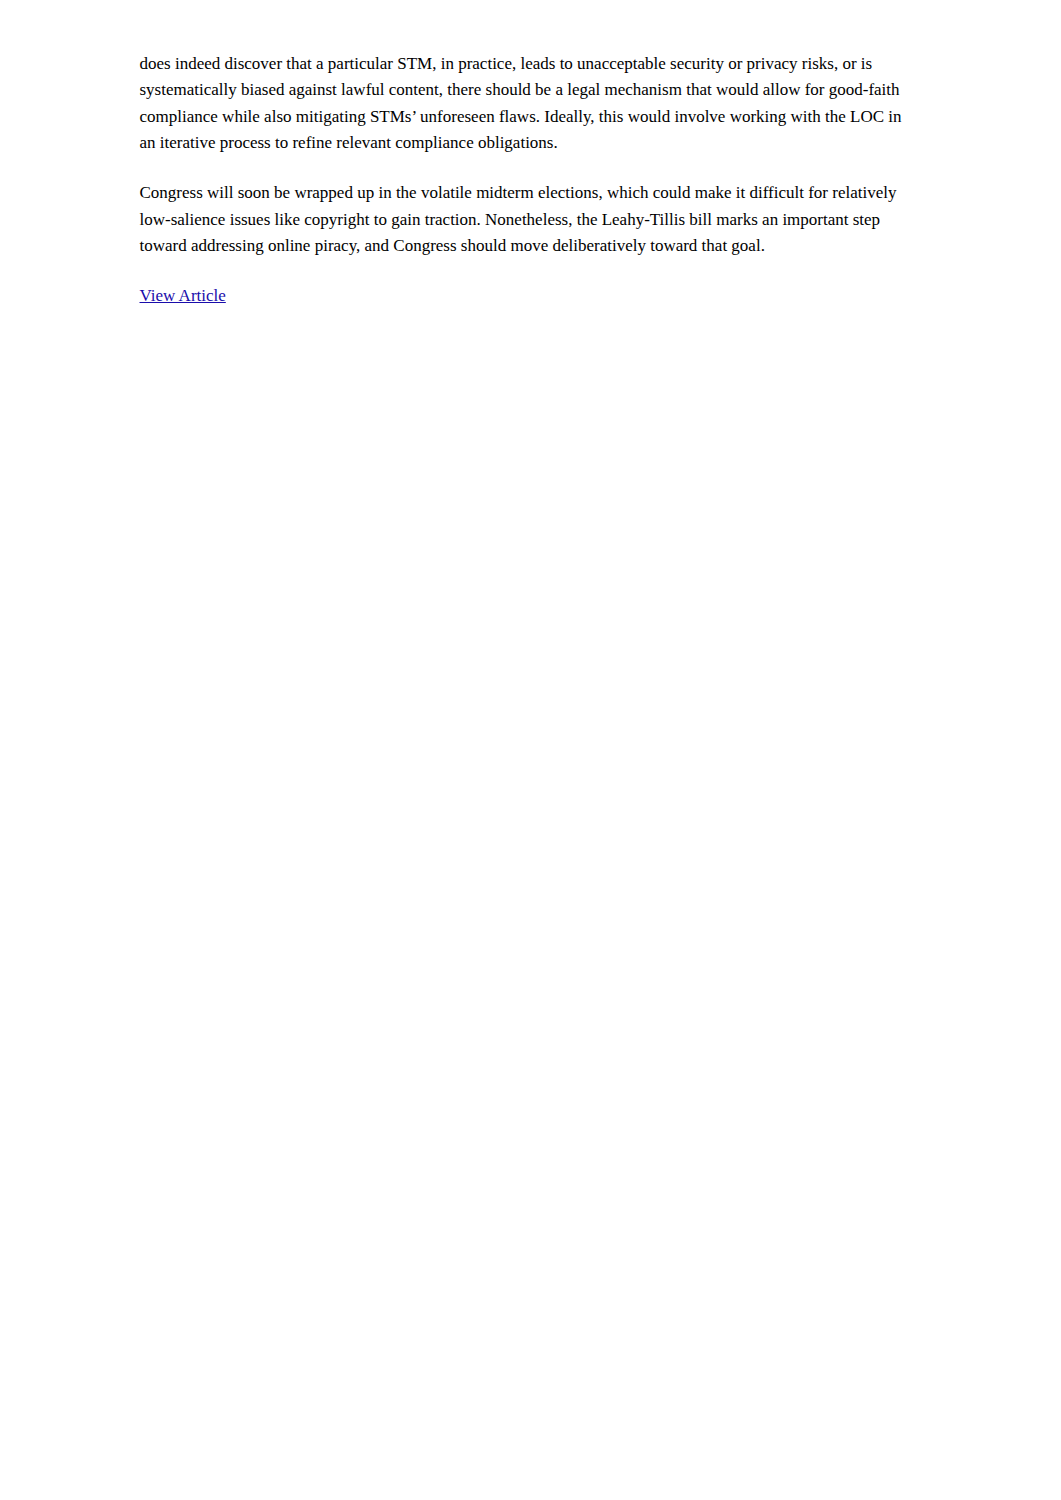does indeed discover that a particular STM, in practice, leads to unacceptable security or privacy risks, or is systematically biased against lawful content, there should be a legal mechanism that would allow for good-faith compliance while also mitigating STMs’ unforeseen flaws. Ideally, this would involve working with the LOC in an iterative process to refine relevant compliance obligations.
Congress will soon be wrapped up in the volatile midterm elections, which could make it difficult for relatively low-salience issues like copyright to gain traction. Nonetheless, the Leahy-Tillis bill marks an important step toward addressing online piracy, and Congress should move deliberatively toward that goal.
View Article